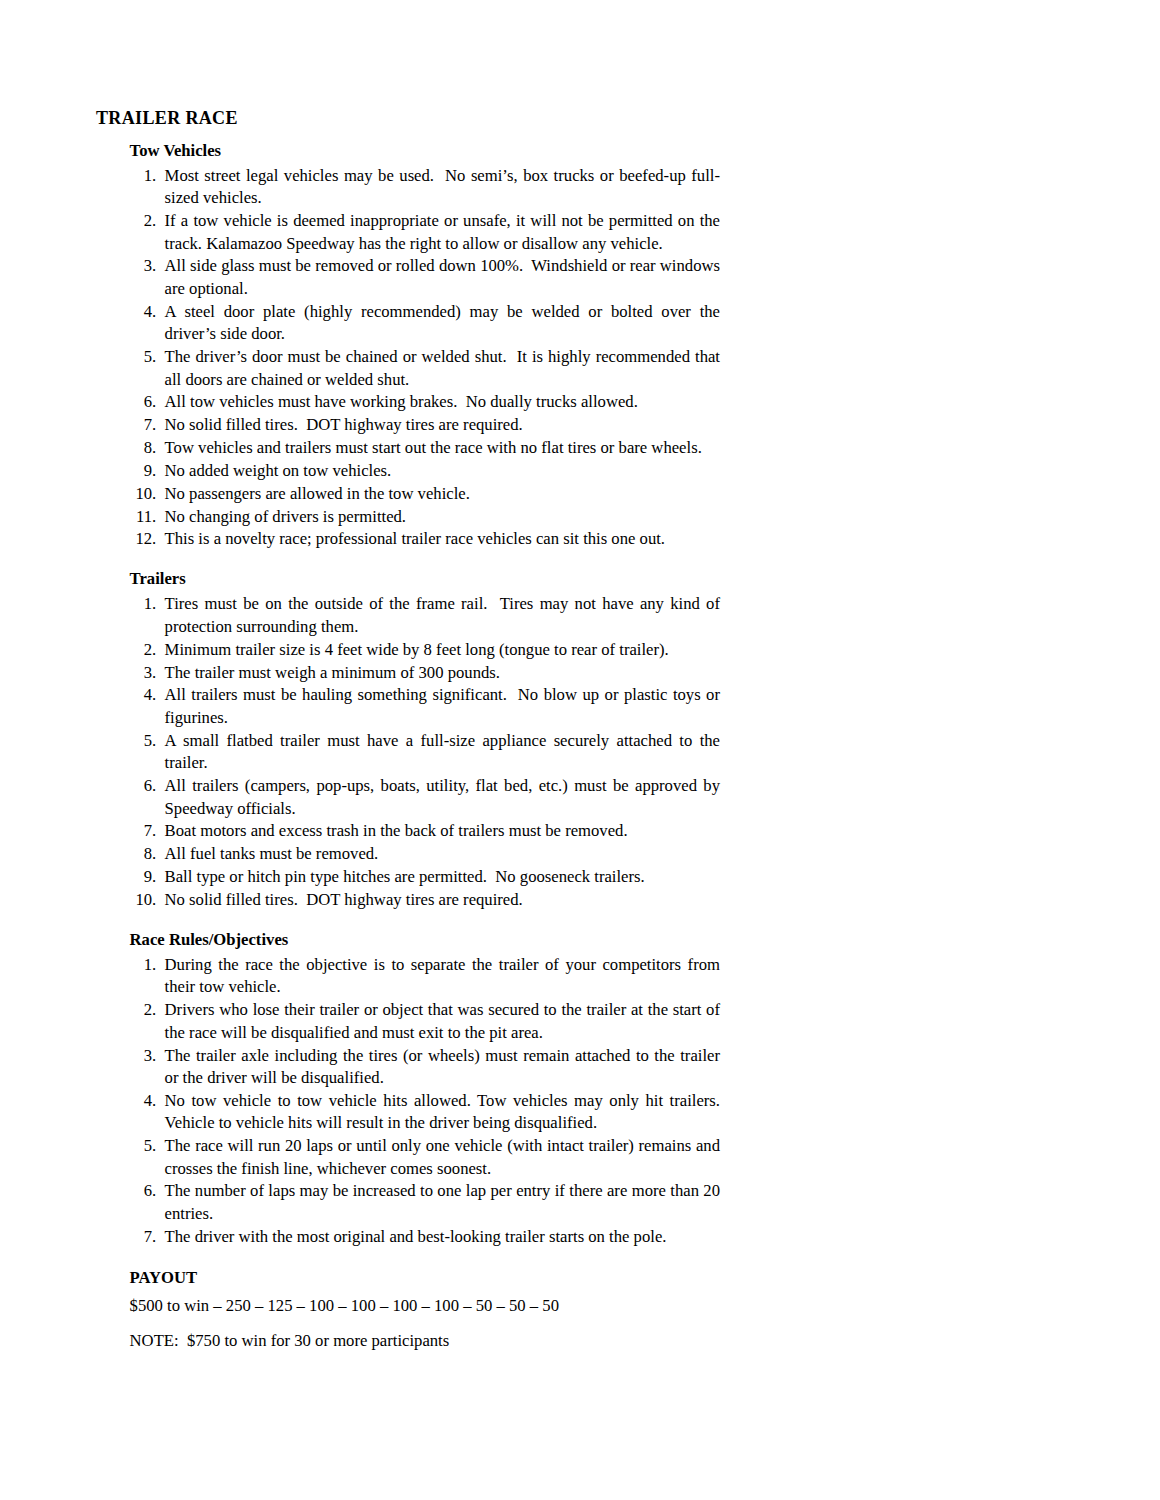Trailer Race
Tow Vehicles
Most street legal vehicles may be used. No semi’s, box trucks or beefed-up full-sized vehicles.
If a tow vehicle is deemed inappropriate or unsafe, it will not be permitted on the track. Kalamazoo Speedway has the right to allow or disallow any vehicle.
All side glass must be removed or rolled down 100%. Windshield or rear windows are optional.
A steel door plate (highly recommended) may be welded or bolted over the driver’s side door.
The driver’s door must be chained or welded shut. It is highly recommended that all doors are chained or welded shut.
All tow vehicles must have working brakes. No dually trucks allowed.
No solid filled tires. DOT highway tires are required.
Tow vehicles and trailers must start out the race with no flat tires or bare wheels.
No added weight on tow vehicles.
No passengers are allowed in the tow vehicle.
No changing of drivers is permitted.
This is a novelty race; professional trailer race vehicles can sit this one out.
Trailers
Tires must be on the outside of the frame rail. Tires may not have any kind of protection surrounding them.
Minimum trailer size is 4 feet wide by 8 feet long (tongue to rear of trailer).
The trailer must weigh a minimum of 300 pounds.
All trailers must be hauling something significant. No blow up or plastic toys or figurines.
A small flatbed trailer must have a full-size appliance securely attached to the trailer.
All trailers (campers, pop-ups, boats, utility, flat bed, etc.) must be approved by Speedway officials.
Boat motors and excess trash in the back of trailers must be removed.
All fuel tanks must be removed.
Ball type or hitch pin type hitches are permitted. No gooseneck trailers.
No solid filled tires. DOT highway tires are required.
Race Rules/Objectives
During the race the objective is to separate the trailer of your competitors from their tow vehicle.
Drivers who lose their trailer or object that was secured to the trailer at the start of the race will be disqualified and must exit to the pit area.
The trailer axle including the tires (or wheels) must remain attached to the trailer or the driver will be disqualified.
No tow vehicle to tow vehicle hits allowed. Tow vehicles may only hit trailers. Vehicle to vehicle hits will result in the driver being disqualified.
The race will run 20 laps or until only one vehicle (with intact trailer) remains and crosses the finish line, whichever comes soonest.
The number of laps may be increased to one lap per entry if there are more than 20 entries.
The driver with the most original and best-looking trailer starts on the pole.
PAYOUT
$500 to win – 250 – 125 – 100 – 100 – 100 – 100 – 50 – 50 – 50
NOTE: $750 to win for 30 or more participants